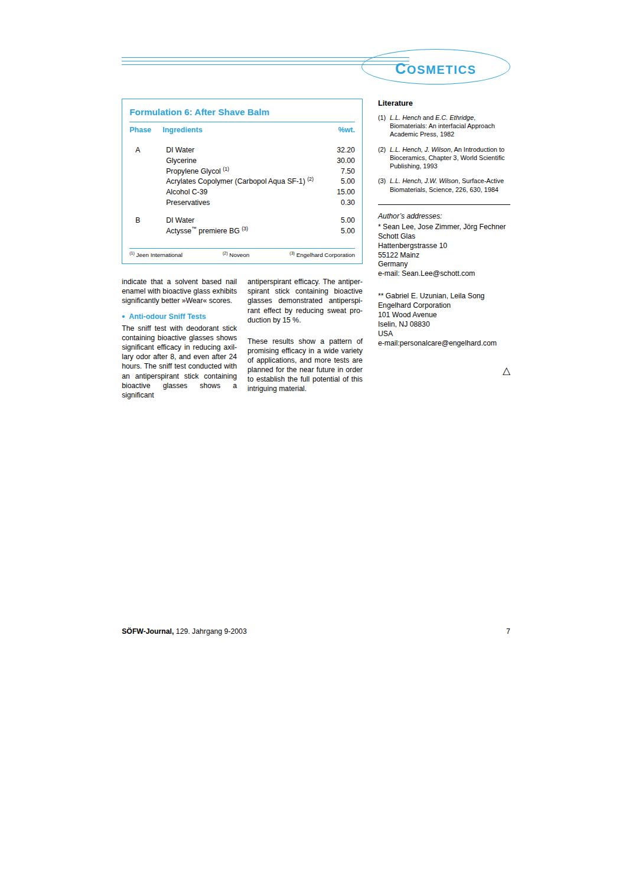Cosmetics
Formulation 6: After Shave Balm
| Phase | Ingredients | %wt. |
| --- | --- | --- |
| A | DI Water | 32.20 |
| | Glycerine | 30.00 |
| | Propylene Glycol (1) | 7.50 |
| | Acrylates Copolymer (Carbopol Aqua SF-1) (2) | 5.00 |
| | Alcohol C-39 | 15.00 |
| | Preservatives | 0.30 |
| B | DI Water | 5.00 |
| | Actysse ™ premiere BG (3) | 5.00 |
(1) Jeen International
(2) Noveon
(3) Engelhard Corporation
indicate that a solvent based nail enamel with bioactive glass exhibits significantly better »Wear« scores.
Anti-odour Sniff Tests
The sniff test with deodorant stick containing bioactive glasses shows significant efficacy in reducing axillary odor after 8, and even after 24 hours. The sniff test conducted with an antiperspirant stick containing bioactive glasses shows a significant
antiperspirant efficacy. The antiperspirant stick containing bioactive glasses demonstrated antiperspirant effect by reducing sweat production by 15 %.
These results show a pattern of promising efficacy in a wide variety of applications, and more tests are planned for the near future in order to establish the full potential of this intriguing material.
Literature
(1) L.L. Hench and E.C. Ethridge, Biomaterials: An interfacial Approach Academic Press, 1982
(2) L.L. Hench, J. Wilson, An Introduction to Bioceramics, Chapter 3, World Scientific Publishing, 1993
(3) L.L. Hench, J.W. Wilson, Surface-Active Biomaterials, Science, 226, 630, 1984
Author’s addresses:
* Sean Lee, Jose Zimmer, Jörg Fechner
Schott Glas
Hattenbergstrasse 10
55122 Mainz
Germany
e-mail: Sean.Lee@schott.com
** Gabriel E. Uzunian, Leila Song
Engelhard Corporation
101 Wood Avenue
Iselin, NJ 08830
USA
e-mail:personalcare@engelhard.com
△
SÖFW-Journal, 129. Jahrgang 9-2003
7